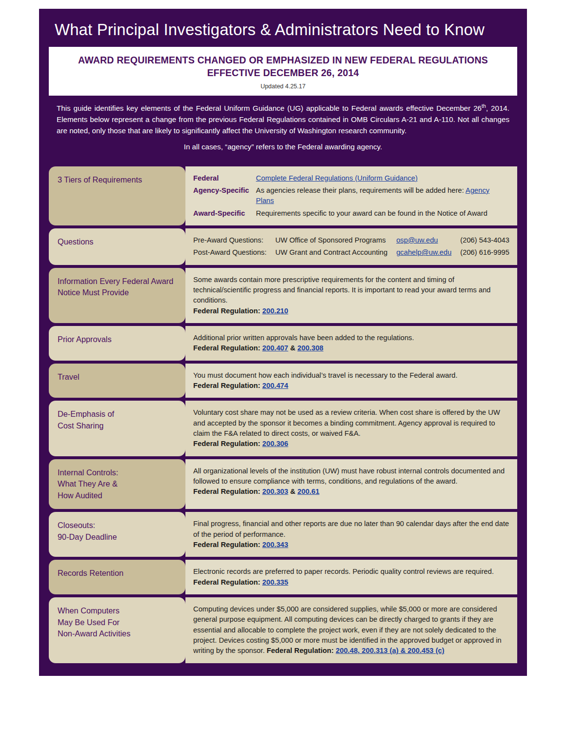What Principal Investigators & Administrators Need to Know
AWARD REQUIREMENTS CHANGED OR EMPHASIZED IN NEW FEDERAL REGULATIONS
EFFECTIVE DECEMBER 26, 2014
Updated 4.25.17
This guide identifies key elements of the Federal Uniform Guidance (UG) applicable to Federal awards effective December 26th, 2014. Elements below represent a change from the previous Federal Regulations contained in OMB Circulars A-21 and A-110. Not all changes are noted, only those that are likely to significantly affect the University of Washington research community.
In all cases, “agency” refers to the Federal awarding agency.
| 3 Tiers of Requirements | Federal Complete Federal Regulations (Uniform Guidance) Agency-Specific As agencies release their plans, requirements will be added here: Agency Plans Award-Specific Requirements specific to your award can be found in the Notice of Award |
| Questions | Pre-Award Questions: UW Office of Sponsored Programs osp@uw.edu (206) 543-4043 Post-Award Questions: UW Grant and Contract Accounting gcahelp@uw.edu (206) 616-9995 |
| Information Every Federal Award Notice Must Provide | Some awards contain more prescriptive requirements for the content and timing of technical/scientific progress and financial reports. It is important to read your award terms and conditions. Federal Regulation: 200.210 |
| Prior Approvals | Additional prior written approvals have been added to the regulations. Federal Regulation: 200.407 & 200.308 |
| Travel | You must document how each individual’s travel is necessary to the Federal award. Federal Regulation: 200.474 |
| De-Emphasis of Cost Sharing | Voluntary cost share may not be used as a review criteria. When cost share is offered by the UW and accepted by the sponsor it becomes a binding commitment. Agency approval is required to claim the F&A related to direct costs, or waived F&A. Federal Regulation: 200.306 |
| Internal Controls: What They Are & How Audited | All organizational levels of the institution (UW) must have robust internal controls documented and followed to ensure compliance with terms, conditions, and regulations of the award. Federal Regulation: 200.303 & 200.61 |
| Closeouts: 90-Day Deadline | Final progress, financial and other reports are due no later than 90 calendar days after the end date of the period of performance. Federal Regulation: 200.343 |
| Records Retention | Electronic records are preferred to paper records. Periodic quality control reviews are required. Federal Regulation: 200.335 |
| When Computers May Be Used For Non-Award Activities | Computing devices under $5,000 are considered supplies, while $5,000 or more are considered general purpose equipment. All computing devices can be directly charged to grants if they are essential and allocable to complete the project work, even if they are not solely dedicated to the project. Devices costing $5,000 or more must be identified in the approved budget or approved in writing by the sponsor. Federal Regulation: 200.48, 200.313 (a) & 200.453 (c) |